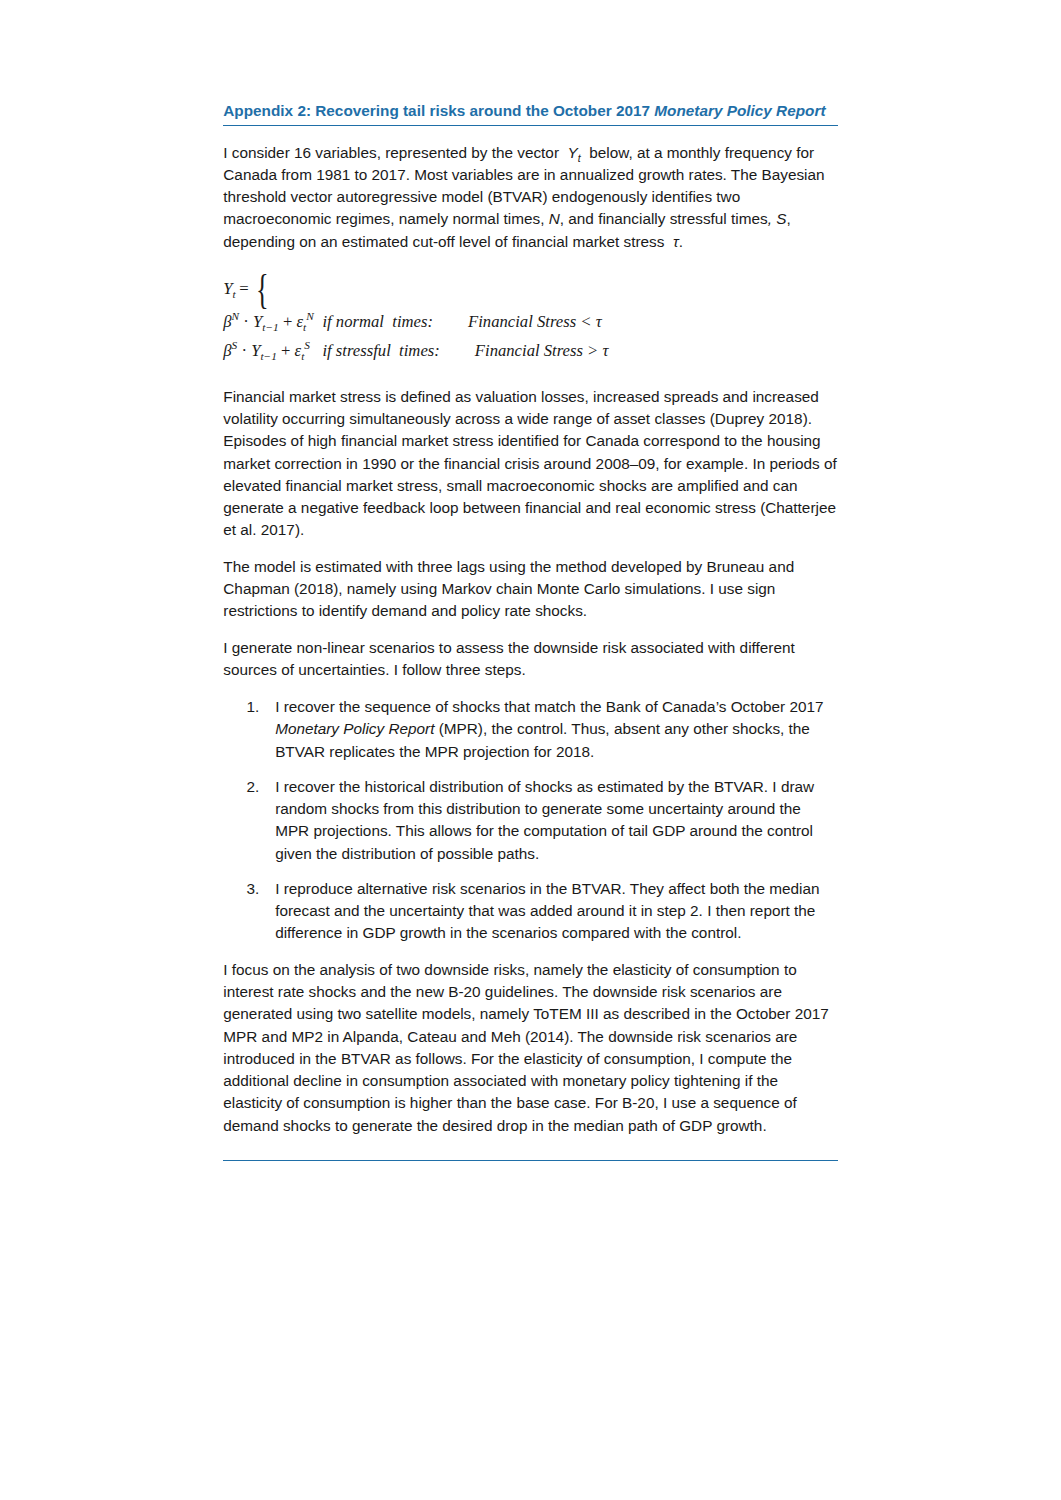Appendix 2: Recovering tail risks around the October 2017 Monetary Policy Report
I consider 16 variables, represented by the vector Yt below, at a monthly frequency for Canada from 1981 to 2017. Most variables are in annualized growth rates. The Bayesian threshold vector autoregressive model (BTVAR) endogenously identifies two macroeconomic regimes, namely normal times, N, and financially stressful times, S, depending on an estimated cut-off level of financial market stress τ.
Yt={βN · Yt−1 + εtN if normal times: Financial Stress < τ βS · Yt−1 + εtS if stressful times: Financial Stress > τ
Financial market stress is defined as valuation losses, increased spreads and increased volatility occurring simultaneously across a wide range of asset classes (Duprey 2018). Episodes of high financial market stress identified for Canada correspond to the housing market correction in 1990 or the financial crisis around 2008–09, for example. In periods of elevated financial market stress, small macroeconomic shocks are amplified and can generate a negative feedback loop between financial and real economic stress (Chatterjee et al. 2017).
The model is estimated with three lags using the method developed by Bruneau and Chapman (2018), namely using Markov chain Monte Carlo simulations. I use sign restrictions to identify demand and policy rate shocks.
I generate non-linear scenarios to assess the downside risk associated with different sources of uncertainties. I follow three steps.
I recover the sequence of shocks that match the Bank of Canada’s October 2017 Monetary Policy Report (MPR), the control. Thus, absent any other shocks, the BTVAR replicates the MPR projection for 2018.
I recover the historical distribution of shocks as estimated by the BTVAR. I draw random shocks from this distribution to generate some uncertainty around the MPR projections. This allows for the computation of tail GDP around the control given the distribution of possible paths.
I reproduce alternative risk scenarios in the BTVAR. They affect both the median forecast and the uncertainty that was added around it in step 2. I then report the difference in GDP growth in the scenarios compared with the control.
I focus on the analysis of two downside risks, namely the elasticity of consumption to interest rate shocks and the new B-20 guidelines. The downside risk scenarios are generated using two satellite models, namely ToTEM III as described in the October 2017 MPR and MP2 in Alpanda, Cateau and Meh (2014). The downside risk scenarios are introduced in the BTVAR as follows. For the elasticity of consumption, I compute the additional decline in consumption associated with monetary policy tightening if the elasticity of consumption is higher than the base case. For B-20, I use a sequence of demand shocks to generate the desired drop in the median path of GDP growth.